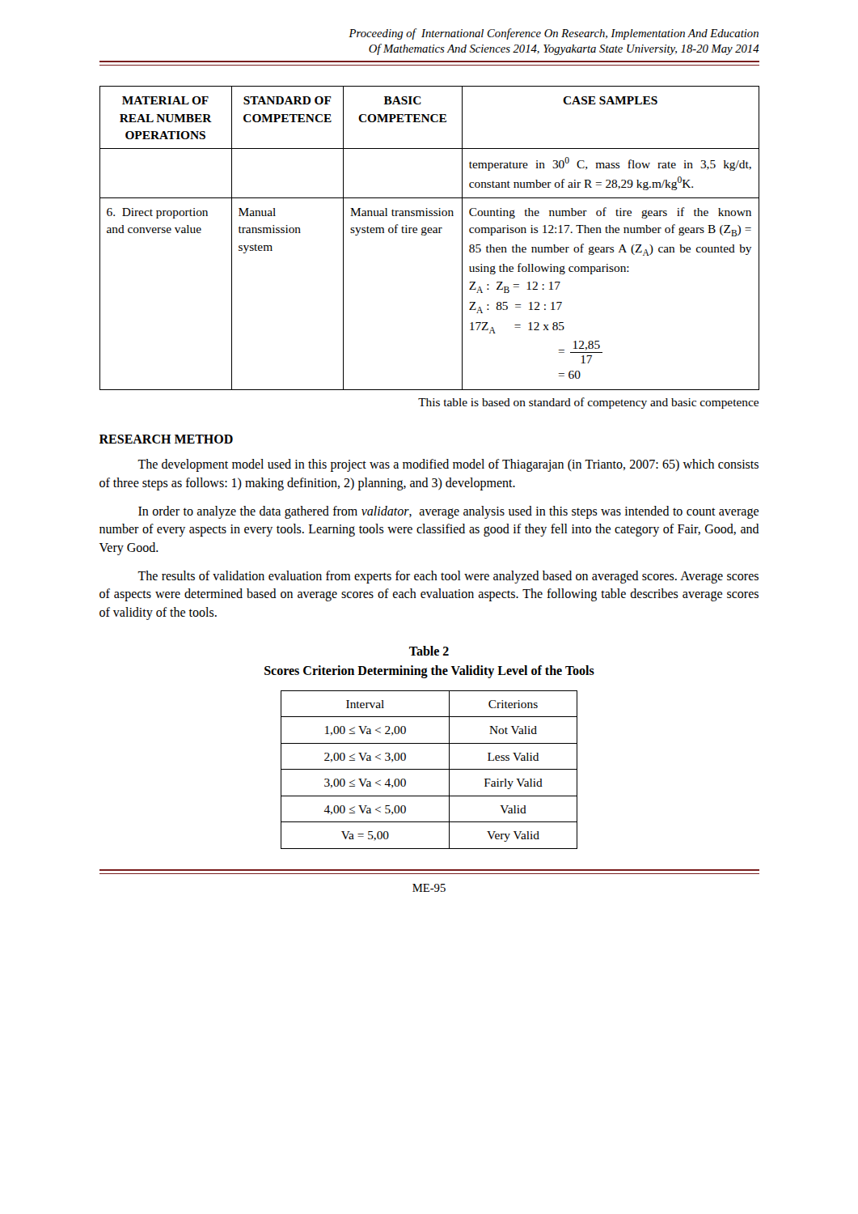Proceeding of International Conference On Research, Implementation And Education
Of Mathematics And Sciences 2014, Yogyakarta State University, 18-20 May 2014
| Material of real number operations | Standard of competence | Basic competence | Case samples |
| --- | --- | --- | --- |
| | | | temperature in 30 0 C, mass flow rate in 3,5 kg/dt, constant number of air R = 28,29 kg.m/kg 0 K. |
| 6. Direct proportion and converse value | Manual transmission system | Manual transmission system of tire gear | Counting the number of tire gears if the known comparison is 12:17. Then the number of gears B (Z B ) = 85 then the number of gears A (Z A ) can be counted by using the following comparison: Z A : Z B = 12 : 17 Z A : 85 = 12 : 17 17Z A = 12 x 85 = 12,85 17 = 60 |
This table is based on standard of competency and basic competence
RESEARCH METHOD
The development model used in this project was a modified model of Thiagarajan (in Trianto, 2007: 65) which consists of three steps as follows: 1) making definition, 2) planning, and 3) development.
In order to analyze the data gathered from validator, average analysis used in this steps was intended to count average number of every aspects in every tools. Learning tools were classified as good if they fell into the category of Fair, Good, and Very Good.
The results of validation evaluation from experts for each tool were analyzed based on averaged scores. Average scores of aspects were determined based on average scores of each evaluation aspects. The following table describes average scores of validity of the tools.
Table 2
Scores Criterion Determining the Validity Level of the Tools
| Interval | Criterions |
| 1,00 ≤ Va < 2,00 | Not Valid |
| 2,00 ≤ Va < 3,00 | Less Valid |
| 3,00 ≤ Va < 4,00 | Fairly Valid |
| 4,00 ≤ Va < 5,00 | Valid |
| Va = 5,00 | Very Valid |
ME-95